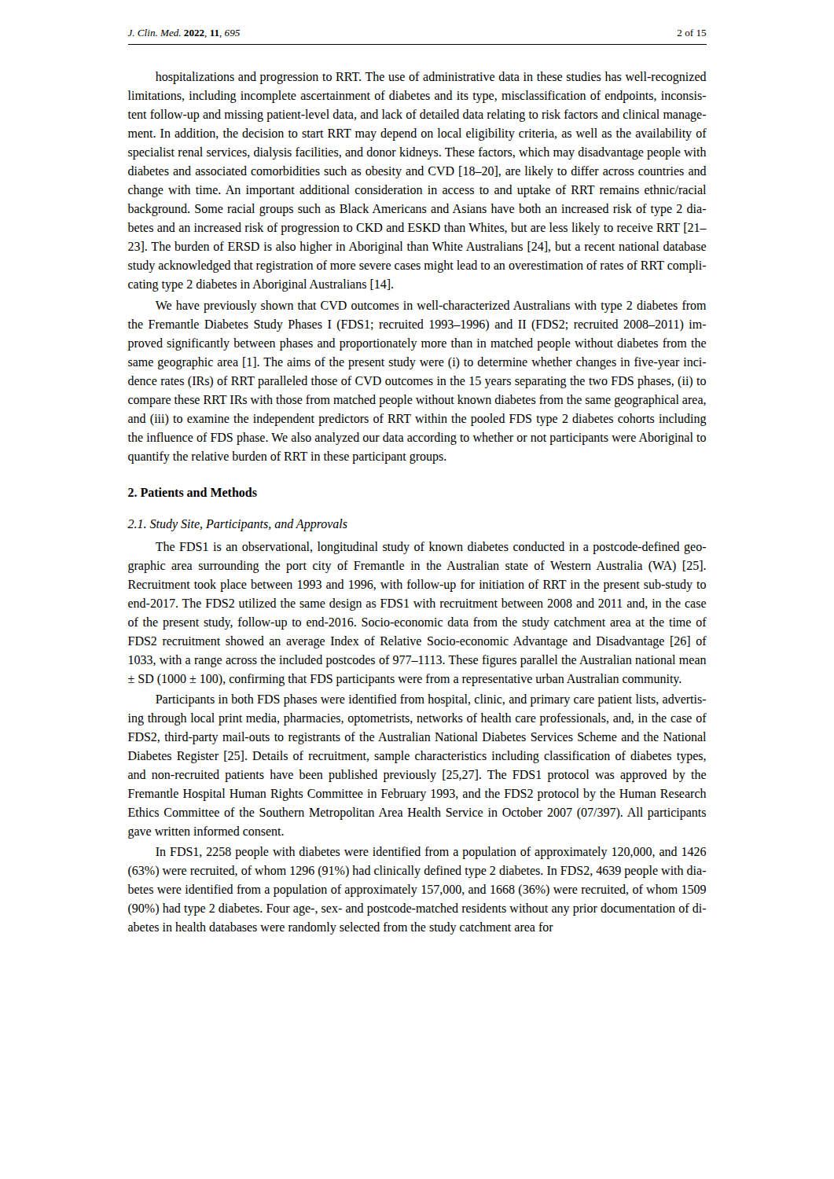J. Clin. Med. 2022, 11, 695 2 of 15
hospitalizations and progression to RRT. The use of administrative data in these studies has well-recognized limitations, including incomplete ascertainment of diabetes and its type, misclassification of endpoints, inconsistent follow-up and missing patient-level data, and lack of detailed data relating to risk factors and clinical management. In addition, the decision to start RRT may depend on local eligibility criteria, as well as the availability of specialist renal services, dialysis facilities, and donor kidneys. These factors, which may disadvantage people with diabetes and associated comorbidities such as obesity and CVD [18–20], are likely to differ across countries and change with time. An important additional consideration in access to and uptake of RRT remains ethnic/racial background. Some racial groups such as Black Americans and Asians have both an increased risk of type 2 diabetes and an increased risk of progression to CKD and ESKD than Whites, but are less likely to receive RRT [21–23]. The burden of ERSD is also higher in Aboriginal than White Australians [24], but a recent national database study acknowledged that registration of more severe cases might lead to an overestimation of rates of RRT complicating type 2 diabetes in Aboriginal Australians [14].
We have previously shown that CVD outcomes in well-characterized Australians with type 2 diabetes from the Fremantle Diabetes Study Phases I (FDS1; recruited 1993–1996) and II (FDS2; recruited 2008–2011) improved significantly between phases and proportionately more than in matched people without diabetes from the same geographic area [1]. The aims of the present study were (i) to determine whether changes in five-year incidence rates (IRs) of RRT paralleled those of CVD outcomes in the 15 years separating the two FDS phases, (ii) to compare these RRT IRs with those from matched people without known diabetes from the same geographical area, and (iii) to examine the independent predictors of RRT within the pooled FDS type 2 diabetes cohorts including the influence of FDS phase. We also analyzed our data according to whether or not participants were Aboriginal to quantify the relative burden of RRT in these participant groups.
2. Patients and Methods
2.1. Study Site, Participants, and Approvals
The FDS1 is an observational, longitudinal study of known diabetes conducted in a postcode-defined geographic area surrounding the port city of Fremantle in the Australian state of Western Australia (WA) [25]. Recruitment took place between 1993 and 1996, with follow-up for initiation of RRT in the present sub-study to end-2017. The FDS2 utilized the same design as FDS1 with recruitment between 2008 and 2011 and, in the case of the present study, follow-up to end-2016. Socio-economic data from the study catchment area at the time of FDS2 recruitment showed an average Index of Relative Socio-economic Advantage and Disadvantage [26] of 1033, with a range across the included postcodes of 977–1113. These figures parallel the Australian national mean ± SD (1000 ± 100), confirming that FDS participants were from a representative urban Australian community.
Participants in both FDS phases were identified from hospital, clinic, and primary care patient lists, advertising through local print media, pharmacies, optometrists, networks of health care professionals, and, in the case of FDS2, third-party mail-outs to registrants of the Australian National Diabetes Services Scheme and the National Diabetes Register [25]. Details of recruitment, sample characteristics including classification of diabetes types, and non-recruited patients have been published previously [25,27]. The FDS1 protocol was approved by the Fremantle Hospital Human Rights Committee in February 1993, and the FDS2 protocol by the Human Research Ethics Committee of the Southern Metropolitan Area Health Service in October 2007 (07/397). All participants gave written informed consent.
In FDS1, 2258 people with diabetes were identified from a population of approximately 120,000, and 1426 (63%) were recruited, of whom 1296 (91%) had clinically defined type 2 diabetes. In FDS2, 4639 people with diabetes were identified from a population of approximately 157,000, and 1668 (36%) were recruited, of whom 1509 (90%) had type 2 diabetes. Four age-, sex- and postcode-matched residents without any prior documentation of diabetes in health databases were randomly selected from the study catchment area for